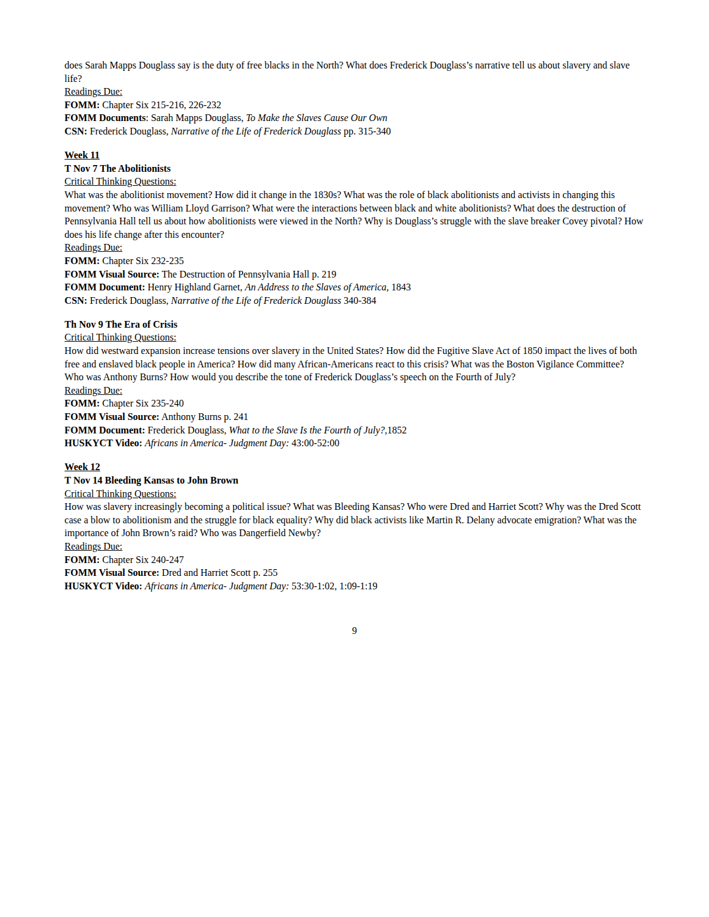does Sarah Mapps Douglass say is the duty of free blacks in the North? What does Frederick Douglass’s narrative tell us about slavery and slave life?
Readings Due:
FOMM: Chapter Six 215-216, 226-232
FOMM Documents: Sarah Mapps Douglass, To Make the Slaves Cause Our Own
CSN: Frederick Douglass, Narrative of the Life of Frederick Douglass pp. 315-340
Week 11
T Nov 7 The Abolitionists
Critical Thinking Questions:
What was the abolitionist movement? How did it change in the 1830s? What was the role of black abolitionists and activists in changing this movement? Who was William Lloyd Garrison? What were the interactions between black and white abolitionists? What does the destruction of Pennsylvania Hall tell us about how abolitionists were viewed in the North? Why is Douglass’s struggle with the slave breaker Covey pivotal? How does his life change after this encounter?
Readings Due:
FOMM: Chapter Six 232-235
FOMM Visual Source: The Destruction of Pennsylvania Hall p. 219
FOMM Document: Henry Highland Garnet, An Address to the Slaves of America, 1843
CSN: Frederick Douglass, Narrative of the Life of Frederick Douglass 340-384
Th Nov 9 The Era of Crisis
Critical Thinking Questions:
How did westward expansion increase tensions over slavery in the United States? How did the Fugitive Slave Act of 1850 impact the lives of both free and enslaved black people in America? How did many African-Americans react to this crisis? What was the Boston Vigilance Committee? Who was Anthony Burns? How would you describe the tone of Frederick Douglass’s speech on the Fourth of July?
Readings Due:
FOMM: Chapter Six 235-240
FOMM Visual Source: Anthony Burns p. 241
FOMM Document: Frederick Douglass, What to the Slave Is the Fourth of July?, 1852
HUSKYCT Video: Africans in America- Judgment Day: 43:00-52:00
Week 12
T Nov 14 Bleeding Kansas to John Brown
Critical Thinking Questions:
How was slavery increasingly becoming a political issue? What was Bleeding Kansas? Who were Dred and Harriet Scott? Why was the Dred Scott case a blow to abolitionism and the struggle for black equality? Why did black activists like Martin R. Delany advocate emigration? What was the importance of John Brown’s raid? Who was Dangerfield Newby?
Readings Due:
FOMM: Chapter Six 240-247
FOMM Visual Source: Dred and Harriet Scott p. 255
HUSKYCT Video: Africans in America- Judgment Day: 53:30-1:02, 1:09-1:19
9